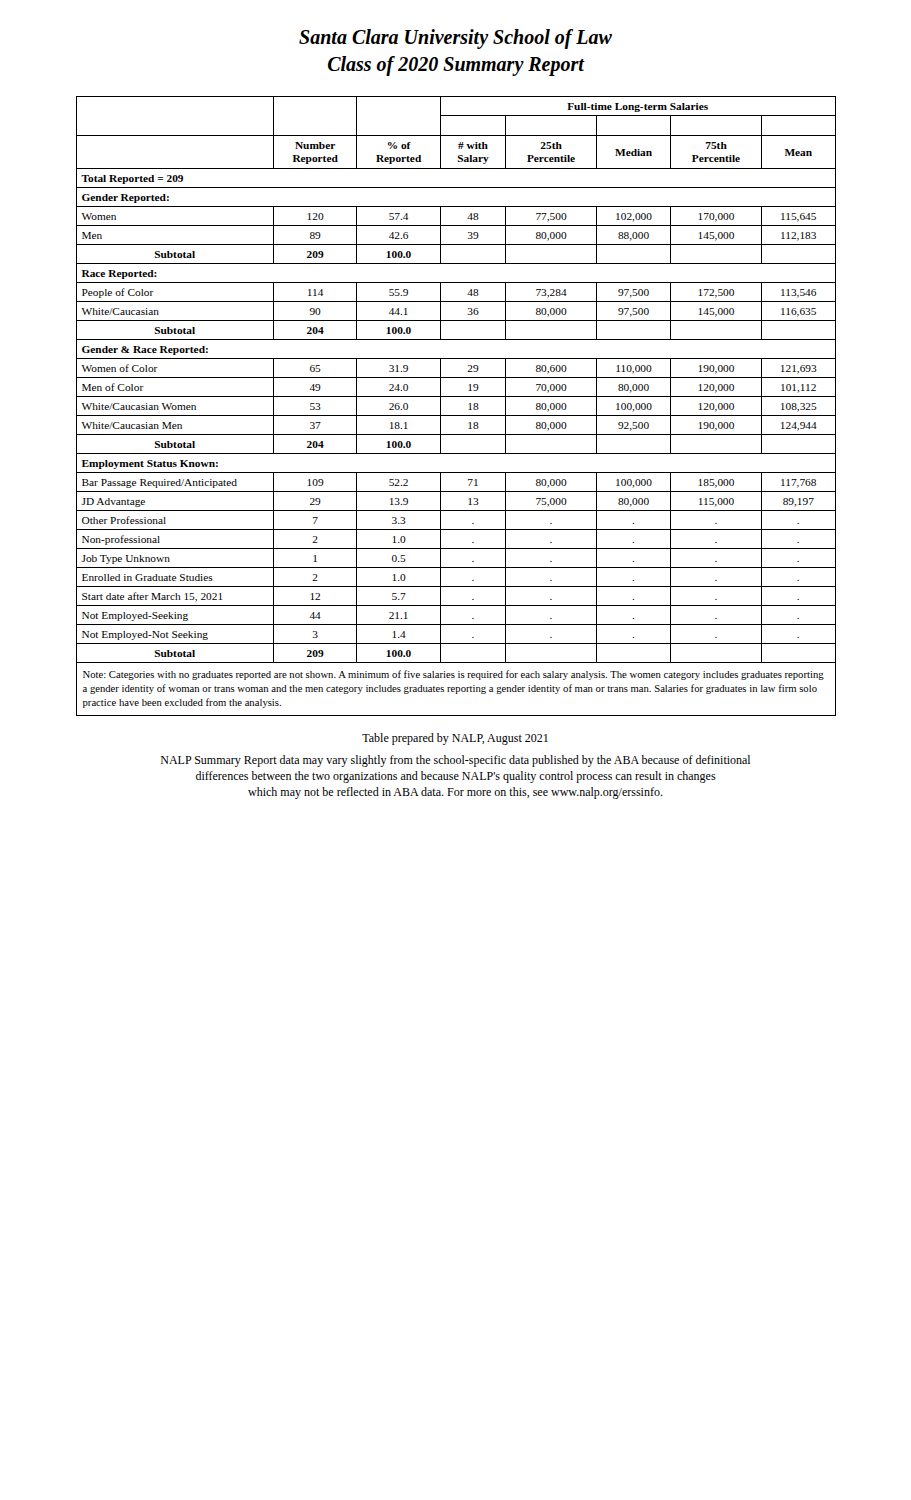Santa Clara University School of Law Class of 2020 Summary Report
| | | | Full-time Long-term Salaries |
| --- | --- | --- | --- |
| | Number Reported | % of Reported | # with Salary | 25th Percentile | Median | 75th Percentile | Mean |
| Total Reported = 209 |
| Gender Reported: |
| Women | 120 | 57.4 | 48 | 77,500 | 102,000 | 170,000 | 115,645 |
| Men | 89 | 42.6 | 39 | 80,000 | 88,000 | 145,000 | 112,183 |
| Subtotal | 209 | 100.0 | | | | | |
| Race Reported: |
| People of Color | 114 | 55.9 | 48 | 73,284 | 97,500 | 172,500 | 113,546 |
| White/Caucasian | 90 | 44.1 | 36 | 80,000 | 97,500 | 145,000 | 116,635 |
| Subtotal | 204 | 100.0 | | | | | |
| Gender & Race Reported: |
| Women of Color | 65 | 31.9 | 29 | 80,600 | 110,000 | 190,000 | 121,693 |
| Men of Color | 49 | 24.0 | 19 | 70,000 | 80,000 | 120,000 | 101,112 |
| White/Caucasian Women | 53 | 26.0 | 18 | 80,000 | 100,000 | 120,000 | 108,325 |
| White/Caucasian Men | 37 | 18.1 | 18 | 80,000 | 92,500 | 190,000 | 124,944 |
| Subtotal | 204 | 100.0 | | | | | |
| Employment Status Known: |
| Bar Passage Required/Anticipated | 109 | 52.2 | 71 | 80,000 | 100,000 | 185,000 | 117,768 |
| JD Advantage | 29 | 13.9 | 13 | 75,000 | 80,000 | 115,000 | 89,197 |
| Other Professional | 7 | 3.3 | . | . | . | . | . |
| Non-professional | 2 | 1.0 | . | . | . | . | . |
| Job Type Unknown | 1 | 0.5 | . | . | . | . | . |
| Enrolled in Graduate Studies | 2 | 1.0 | . | . | . | . | . |
| Start date after March 15, 2021 | 12 | 5.7 | . | . | . | . | . |
| Not Employed-Seeking | 44 | 21.1 | . | . | . | . | . |
| Not Employed-Not Seeking | 3 | 1.4 | . | . | . | . | . |
| Subtotal | 209 | 100.0 | | | | | |
| Note: Categories with no graduates reported are not shown. A minimum of five salaries is required for each salary analysis. The women category includes graduates reporting a gender identity of woman or trans woman and the men category includes graduates reporting a gender identity of man or trans man. Salaries for graduates in law firm solo practice have been excluded from the analysis. |
Table prepared by NALP, August 2021
NALP Summary Report data may vary slightly from the school-specific data published by the ABA because of definitional differences between the two organizations and because NALP's quality control process can result in changes which may not be reflected in ABA data. For more on this, see www.nalp.org/erssinfo.